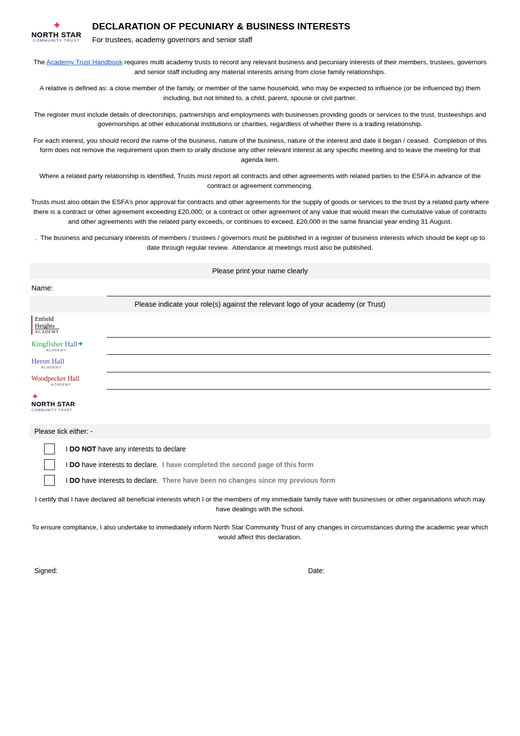✦
NORTH STAR
COMMUNITY TRUST
DECLARATION OF PECUNIARY & BUSINESS INTERESTS
For trustees, academy governors and senior staff
The Academy Trust Handbook requires multi academy trusts to record any relevant business and pecuniary interests of their members, trustees, governors and senior staff including any material interests arising from close family relationships.
A relative is defined as: a close member of the family, or member of the same household, who may be expected to influence (or be influenced by) them including, but not limited to, a child, parent, spouse or civil partner.
The register must include details of directorships, partnerships and employments with businesses providing goods or services to the trust, trusteeships and governorships at other educational institutions or charities, regardless of whether there is a trading relationship.
For each interest, you should record the name of the business, nature of the business, nature of the interest and date it began / ceased. Completion of this form does not remove the requirement upon them to orally disclose any other relevant interest at any specific meeting and to leave the meeting for that agenda item.
Where a related party relationship is identified, Trusts must report all contracts and other agreements with related parties to the ESFA in advance of the contract or agreement commencing.
Trusts must also obtain the ESFA’s prior approval for contracts and other agreements for the supply of goods or services to the trust by a related party where there is a contract or other agreement exceeding £20,000; or a contract or other agreement of any value that would mean the cumulative value of contracts and other agreements with the related party exceeds, or continues to exceed, £20,000 in the same financial year ending 31 August.
. The business and pecuniary interests of members / trustees / governors must be published in a register of business interests which should be kept up to date through regular review. Attendance at meetings must also be published.
| Please print your name clearly |
| Name: | |
| Please indicate your role(s) against the relevant logo of your academy (or Trust) |
| Enfield Heights ACADEMY | |
| Kingfisher Hall ✦ ACADEMY | |
| Heron Hall ACADEMY | |
| Woodpecker Hall ACADEMY | |
| ✦ NORTH STAR COMMUNITY TRUST | |
Please tick either: -
I DO NOT have any interests to declare
I DO have interests to declare. I have completed the second page of this form
I DO have interests to declare. There have been no changes since my previous form
I certify that I have declared all beneficial interests which I or the members of my immediate family have with businesses or other organisations which may have dealings with the school.
To ensure compliance, I also undertake to immediately inform North Star Community Trust of any changes in circumstances during the academic year which would affect this declaration.
Signed:
Date: